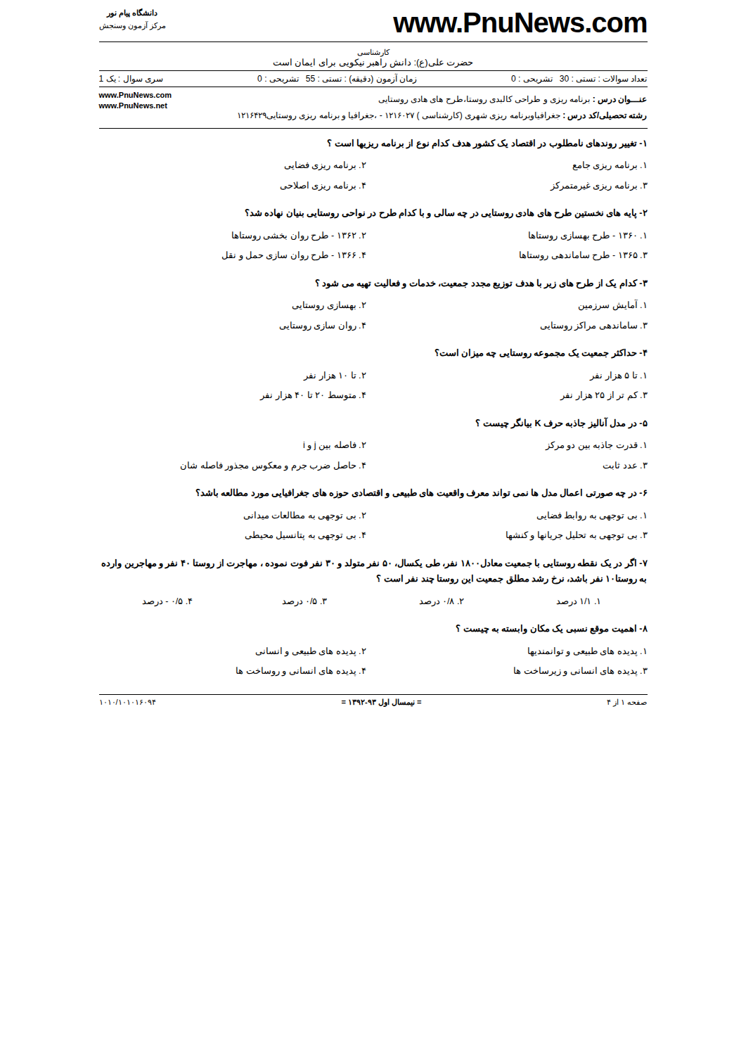www.PnuNews.com
دانشگاه پیام نور
مرکز آزمون وسنجش
کارشناسی
حضرت علی(ع): دانش راهبر نیکویی برای ایمان است
تعداد سوالات : تستی : 30 تشریحی : 0
زمان آزمون (دقیقه) : تستی : 55 تشریحی : 0
سری سوال : یک 1
www.PnuNews.com
www.PnuNews.net
عنـــوان درس : برنامه ریزی و طراحی کالبدی روستا،طرح های هادی روستایی
رشته تحصیلی/کد درس : جغرافیاوبرنامه ریزی شهری (کارشناسی ) ۱۲۱۶۰۲۷ - ،جغرافیا و برنامه ریزی روستایی۱۲۱۶۴۲۹
۱- تغییر روندهای نامطلوب در اقتصاد یک کشور هدف کدام نوع از برنامه ریزیها است ؟
۱. برنامه ریزی جامع
۲. برنامه ریزی فضایی
۳. برنامه ریزی غیرمتمرکز
۴. برنامه ریزی اصلاحی
۲- پایه های نخستین طرح های هادی روستایی در چه سالی و با کدام طرح در نواحی روستایی بنیان نهاده شد؟
۱. ۱۳۶۰ - طرح بهسازی روستاها
۲. ۱۳۶۲ - طرح روان بخشی روستاها
۳. ۱۳۶۵ - طرح ساماندهی روستاها
۴. ۱۳۶۶ - طرح روان سازی حمل و نقل
۳- کدام یک از طرح های زیر با هدف توزیع مجدد جمعیت، خدمات و فعالیت تهیه می شود ؟
۱. آمایش سرزمین
۲. بهسازی روستایی
۳. ساماندهی مراکز روستایی
۴. روان سازی روستایی
۴- حداکثر جمعیت یک مجموعه روستایی چه میزان است؟
۱. تا ۵ هزار نفر
۲. تا ۱۰ هزار نفر
۳. کم تر از ۲۵ هزار نفر
۴. متوسط ۲۰ تا ۴۰ هزار نفر
۵- در مدل آنالیز جاذبه حرف K بیانگر چیست ؟
۱. قدرت جاذبه بین دو مرکز
۲. فاصله بین j و i
۳. عدد ثابت
۴. حاصل ضرب جرم و معکوس مجذور فاصله شان
۶- در چه صورتی اعمال مدل ها نمی تواند معرف واقعیت های طبیعی و اقتصادی حوزه های جغرافیایی مورد مطالعه باشد؟
۱. بی توجهی به روابط فضایی
۲. بی توجهی به مطالعات میدانی
۳. بی توجهی به تحلیل جریانها و کنشها
۴. بی توجهی به پتانسیل محیطی
۷- اگر در یک نقطه روستایی با جمعیت معادل۱۸۰۰ نفر، طی یکسال، ۵۰ نفر متولد و ۳۰ نفر فوت نموده ، مهاجرت از روستا ۴۰ نفر و مهاجرین وارده به روستا۱۰ نفر باشد، نرخ رشد مطلق جمعیت این روستا چند نفر است ؟
۱. ۱/۱ درصد
۲. ۰/۸ درصد
۳. ۰/۵ درصد
۴. ۰/۵ - درصد
۸- اهمیت موقع نسبی یک مکان وابسته به چیست ؟
۱. پدیده های طبیعی و توانمندیها
۲. پدیده های طبیعی و انسانی
۳. پدیده های انسانی و زیرساخت ها
۴. پدیده های انسانی و روساخت ها
صفحه ۱ از ۴
= نیمسال اول ۹۳-۱۳۹۲ =
۱۰۱۰/۱۰۱۰۱۶۰۹۴